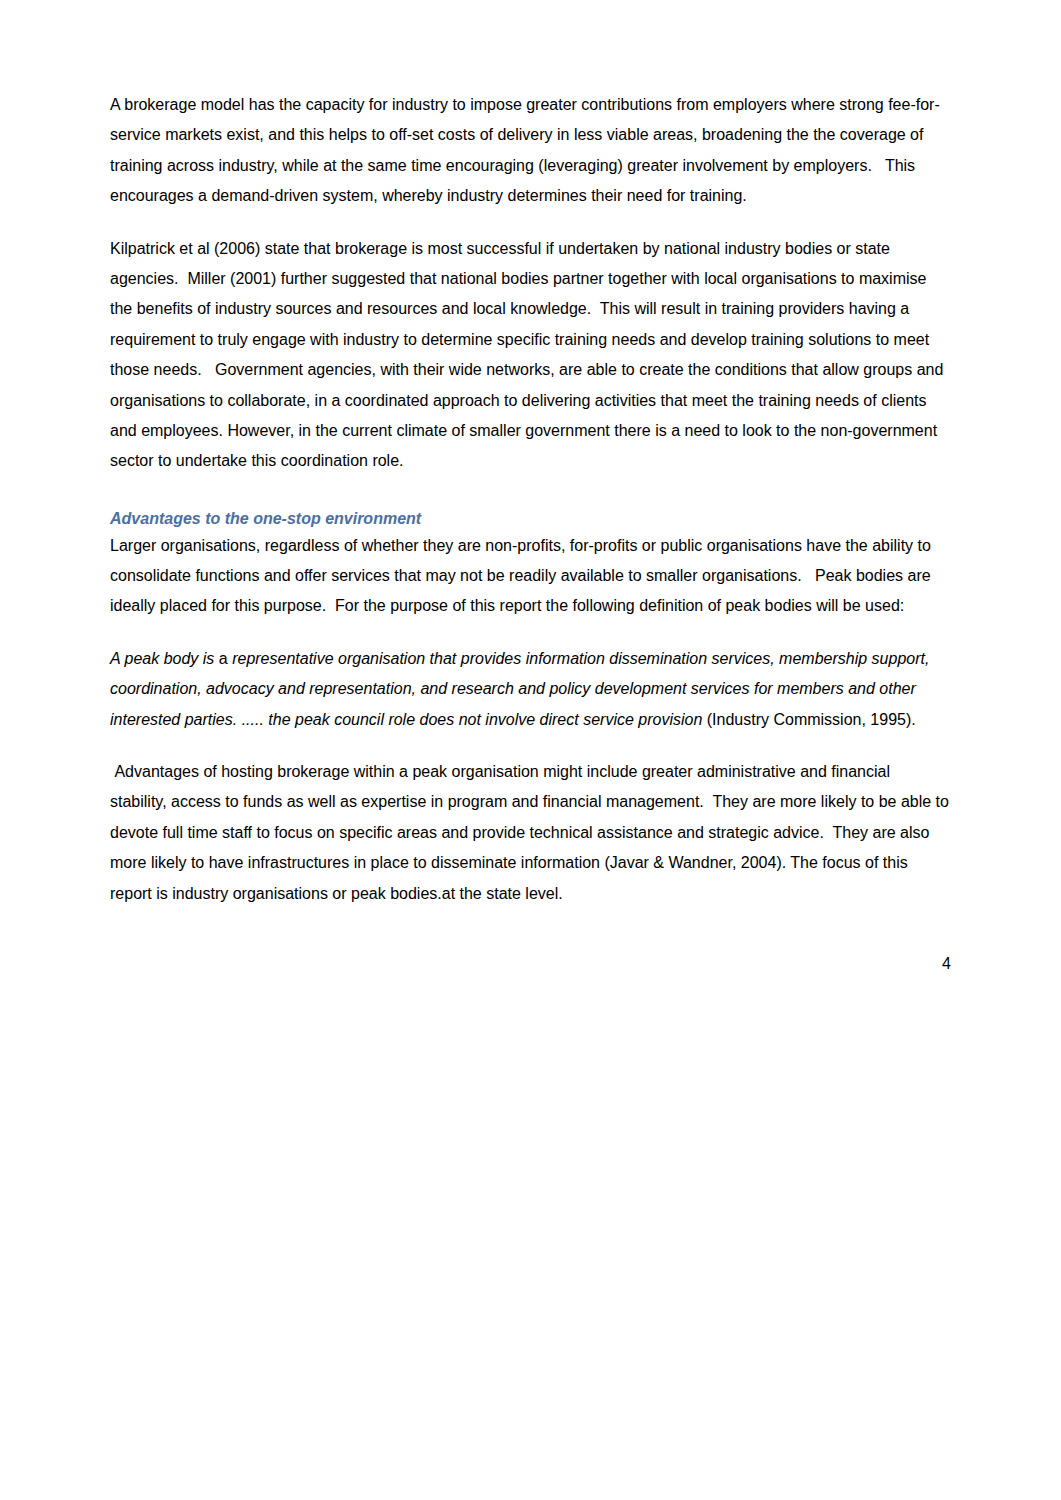A brokerage model has the capacity for industry to impose greater contributions from employers where strong fee-for-service markets exist, and this helps to off-set costs of delivery in less viable areas, broadening the the coverage of training across industry, while at the same time encouraging (leveraging) greater involvement by employers. This encourages a demand-driven system, whereby industry determines their need for training.
Kilpatrick et al (2006) state that brokerage is most successful if undertaken by national industry bodies or state agencies. Miller (2001) further suggested that national bodies partner together with local organisations to maximise the benefits of industry sources and resources and local knowledge. This will result in training providers having a requirement to truly engage with industry to determine specific training needs and develop training solutions to meet those needs. Government agencies, with their wide networks, are able to create the conditions that allow groups and organisations to collaborate, in a coordinated approach to delivering activities that meet the training needs of clients and employees. However, in the current climate of smaller government there is a need to look to the non-government sector to undertake this coordination role.
Advantages to the one-stop environment
Larger organisations, regardless of whether they are non-profits, for-profits or public organisations have the ability to consolidate functions and offer services that may not be readily available to smaller organisations. Peak bodies are ideally placed for this purpose. For the purpose of this report the following definition of peak bodies will be used:
A peak body is a representative organisation that provides information dissemination services, membership support, coordination, advocacy and representation, and research and policy development services for members and other interested parties. ..... the peak council role does not involve direct service provision (Industry Commission, 1995).
Advantages of hosting brokerage within a peak organisation might include greater administrative and financial stability, access to funds as well as expertise in program and financial management. They are more likely to be able to devote full time staff to focus on specific areas and provide technical assistance and strategic advice. They are also more likely to have infrastructures in place to disseminate information (Javar & Wandner, 2004). The focus of this report is industry organisations or peak bodies.at the state level.
4